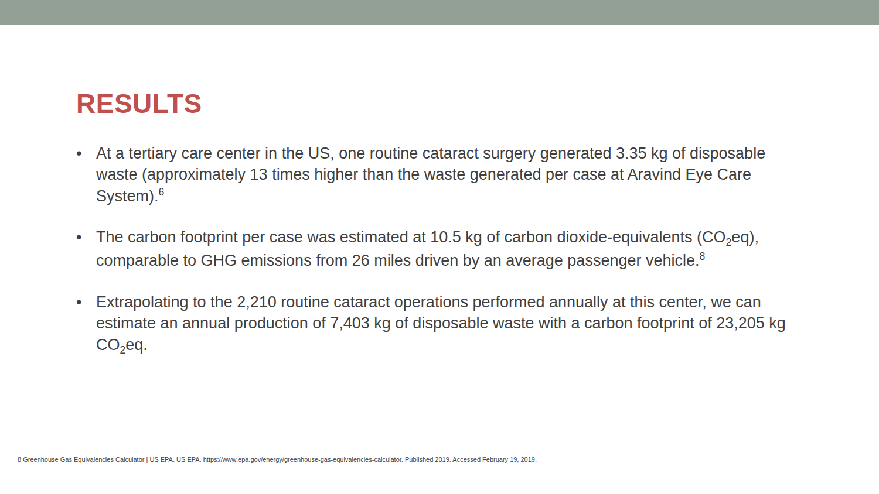RESULTS
At a tertiary care center in the US, one routine cataract surgery generated 3.35 kg of disposable waste (approximately 13 times higher than the waste generated per case at Aravind Eye Care System).6
The carbon footprint per case was estimated at 10.5 kg of carbon dioxide-equivalents (CO2eq), comparable to GHG emissions from 26 miles driven by an average passenger vehicle.8
Extrapolating to the 2,210 routine cataract operations performed annually at this center, we can estimate an annual production of 7,403 kg of disposable waste with a carbon footprint of 23,205 kg CO2eq.
8 Greenhouse Gas Equivalencies Calculator | US EPA. US EPA. https://www.epa.gov/energy/greenhouse-gas-equivalencies-calculator. Published 2019. Accessed February 19, 2019.